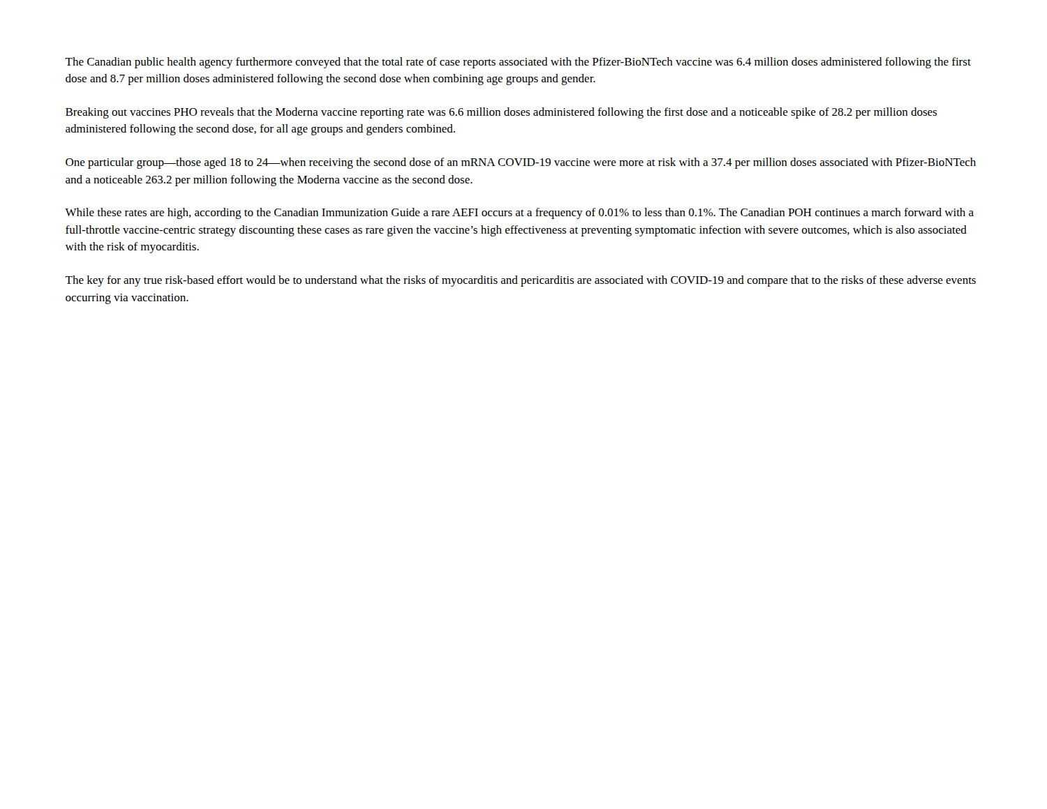The Canadian public health agency furthermore conveyed that the total rate of case reports associated with the Pfizer-BioNTech vaccine was 6.4 million doses administered following the first dose and 8.7 per million doses administered following the second dose when combining age groups and gender.
Breaking out vaccines PHO reveals that the Moderna vaccine reporting rate was 6.6 million doses administered following the first dose and a noticeable spike of 28.2 per million doses administered following the second dose, for all age groups and genders combined.
One particular group—those aged 18 to 24—when receiving the second dose of an mRNA COVID-19 vaccine were more at risk with a 37.4 per million doses associated with Pfizer-BioNTech and a noticeable 263.2 per million following the Moderna vaccine as the second dose.
While these rates are high, according to the Canadian Immunization Guide a rare AEFI occurs at a frequency of 0.01% to less than 0.1%. The Canadian POH continues a march forward with a full-throttle vaccine-centric strategy discounting these cases as rare given the vaccine’s high effectiveness at preventing symptomatic infection with severe outcomes, which is also associated with the risk of myocarditis.
The key for any true risk-based effort would be to understand what the risks of myocarditis and pericarditis are associated with COVID-19 and compare that to the risks of these adverse events occurring via vaccination.